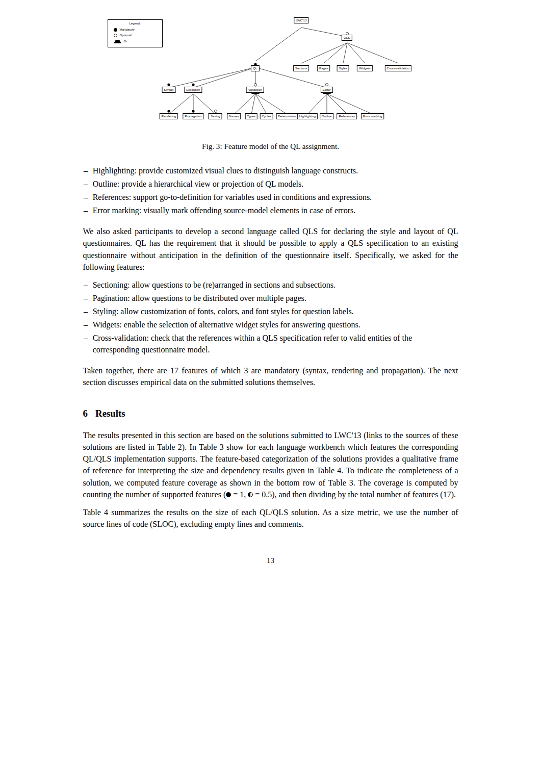Legend:
Mandatory
Optional
Or
LWC'13
QLS
QL
Sections
Pages
Styles
Widgets
Cross-validation
Syntax
Execution
Validation
Editor
Rendering
Propagation
Saving
Names
Types
Cycles
Determinism
Highlighting
Outline
References
Error marking
Fig. 3: Feature model of the QL assignment.
Highlighting: provide customized visual clues to distinguish language constructs.
Outline: provide a hierarchical view or projection of QL models.
References: support go-to-definition for variables used in conditions and expressions.
Error marking: visually mark offending source-model elements in case of errors.
We also asked participants to develop a second language called QLS for declaring the style and layout of QL questionnaires. QL has the requirement that it should be possible to apply a QLS specification to an existing questionnaire without anticipation in the definition of the questionnaire itself. Specifically, we asked for the following features:
Sectioning: allow questions to be (re)arranged in sections and subsections.
Pagination: allow questions to be distributed over multiple pages.
Styling: allow customization of fonts, colors, and font styles for question labels.
Widgets: enable the selection of alternative widget styles for answering questions.
Cross-validation: check that the references within a QLS specification refer to valid entities of the corresponding questionnaire model.
Taken together, there are 17 features of which 3 are mandatory (syntax, rendering and propagation). The next section discusses empirical data on the submitted solutions themselves.
6 Results
The results presented in this section are based on the solutions submitted to LWC'13 (links to the sources of these solutions are listed in Table 2). In Table 3 show for each language workbench which features the corresponding QL/QLS implementation supports. The feature-based categorization of the solutions provides a qualitative frame of reference for interpreting the size and dependency results given in Table 4. To indicate the completeness of a solution, we computed feature coverage as shown in the bottom row of Table 3. The coverage is computed by counting the number of supported features ( = 1, = 0.5), and then dividing by the total number of features (17).
Table 4 summarizes the results on the size of each QL/QLS solution. As a size metric, we use the number of source lines of code (SLOC), excluding empty lines and comments.
13